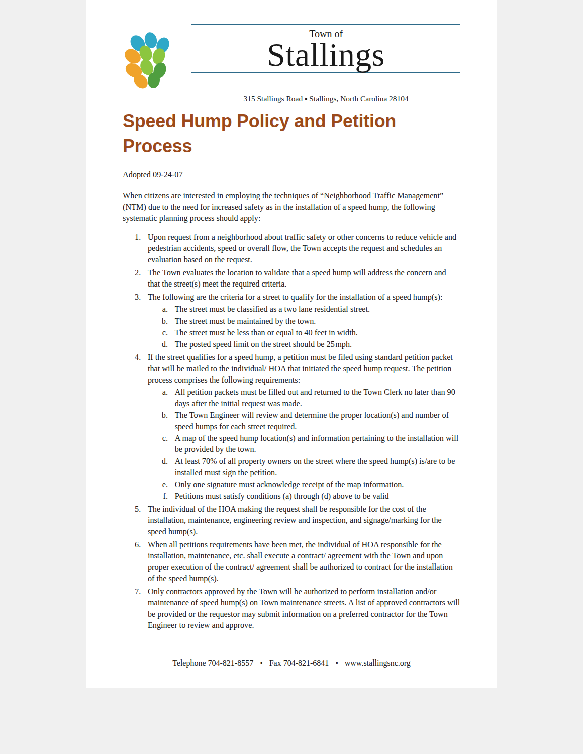Town of
Stallings
315 Stallings Road ▪ Stallings, North Carolina 28104
Speed Hump Policy and Petition Process
Adopted 09-24-07
When citizens are interested in employing the techniques of “Neighborhood Traffic Management” (NTM) due to the need for increased safety as in the installation of a speed hump, the following systematic planning process should apply:
Upon request from a neighborhood about traffic safety or other concerns to reduce vehicle and pedestrian accidents, speed or overall flow, the Town accepts the request and schedules an evaluation based on the request.
The Town evaluates the location to validate that a speed hump will address the concern and that the street(s) meet the required criteria.
The following are the criteria for a street to qualify for the installation of a speed hump(s):
The street must be classified as a two lane residential street.
The street must be maintained by the town.
The street must be less than or equal to 40 feet in width.
The posted speed limit on the street should be 25 mph.
If the street qualifies for a speed hump, a petition must be filed using standard petition packet that will be mailed to the individual/ HOA that initiated the speed hump request. The petition process comprises the following requirements:
All petition packets must be filled out and returned to the Town Clerk no later than 90 days after the initial request was made.
The Town Engineer will review and determine the proper location(s) and number of speed humps for each street required.
A map of the speed hump location(s) and information pertaining to the installation will be provided by the town.
At least 70% of all property owners on the street where the speed hump(s) is/are to be installed must sign the petition.
Only one signature must acknowledge receipt of the map information.
Petitions must satisfy conditions (a) through (d) above to be valid
The individual of the HOA making the request shall be responsible for the cost of the installation, maintenance, engineering review and inspection, and signage/marking for the speed hump(s).
When all petitions requirements have been met, the individual of HOA responsible for the installation, maintenance, etc. shall execute a contract/ agreement with the Town and upon proper execution of the contract/ agreement shall be authorized to contract for the installation of the speed hump(s).
Only contractors approved by the Town will be authorized to perform installation and/or maintenance of speed hump(s) on Town maintenance streets. A list of approved contractors will be provided or the requestor may submit information on a preferred contractor for the Town Engineer to review and approve.
Telephone 704-821-8557 ▪ Fax 704-821-6841 ▪ www.stallingsnc.org